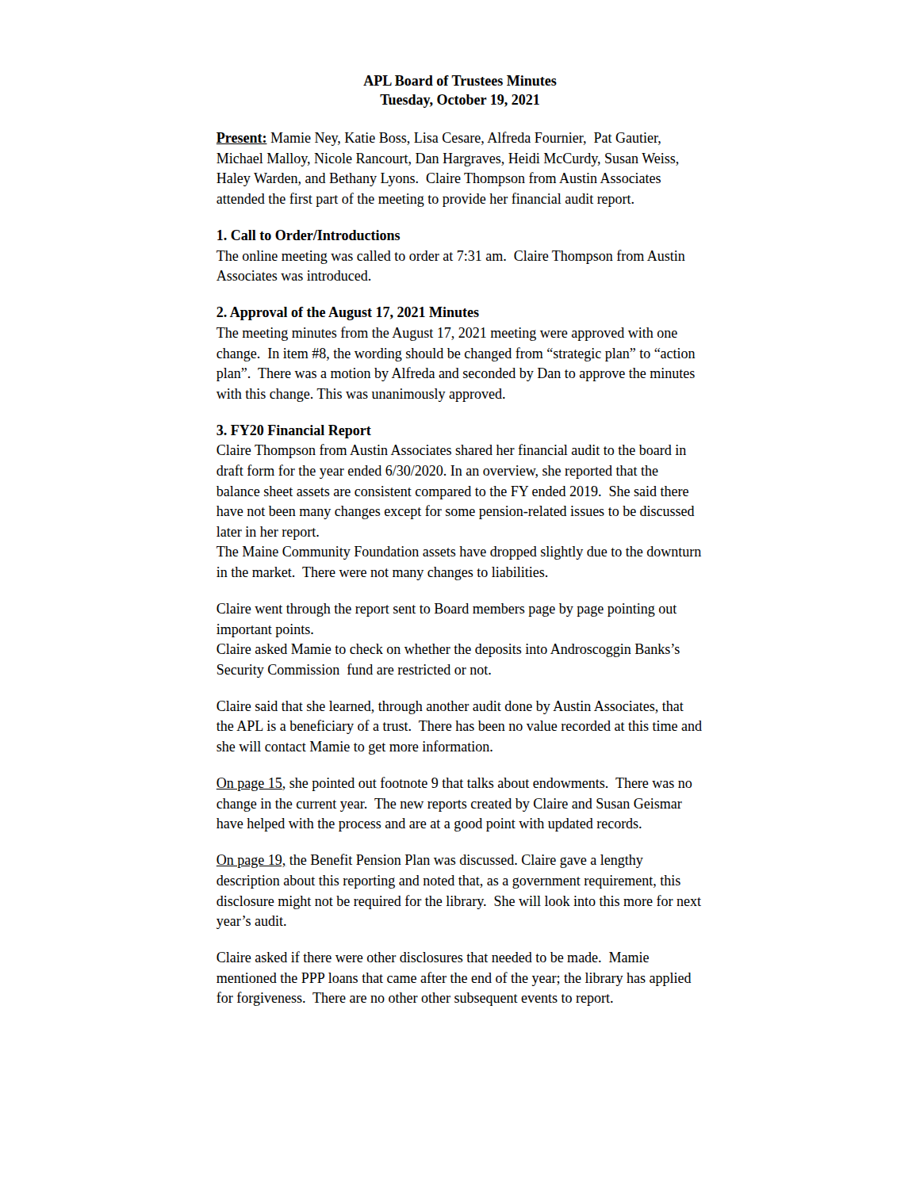APL Board of Trustees Minutes Tuesday, October 19, 2021
Present: Mamie Ney, Katie Boss, Lisa Cesare, Alfreda Fournier, Pat Gautier, Michael Malloy, Nicole Rancourt, Dan Hargraves, Heidi McCurdy, Susan Weiss, Haley Warden, and Bethany Lyons. Claire Thompson from Austin Associates attended the first part of the meeting to provide her financial audit report.
1. Call to Order/Introductions
The online meeting was called to order at 7:31 am. Claire Thompson from Austin Associates was introduced.
2. Approval of the August 17, 2021 Minutes
The meeting minutes from the August 17, 2021 meeting were approved with one change. In item #8, the wording should be changed from “strategic plan” to “action plan”. There was a motion by Alfreda and seconded by Dan to approve the minutes with this change. This was unanimously approved.
3. FY20 Financial Report
Claire Thompson from Austin Associates shared her financial audit to the board in draft form for the year ended 6/30/2020. In an overview, she reported that the balance sheet assets are consistent compared to the FY ended 2019. She said there have not been many changes except for some pension-related issues to be discussed later in her report.
The Maine Community Foundation assets have dropped slightly due to the downturn in the market. There were not many changes to liabilities.
Claire went through the report sent to Board members page by page pointing out important points.
Claire asked Mamie to check on whether the deposits into Androscoggin Banks’s Security Commission fund are restricted or not.
Claire said that she learned, through another audit done by Austin Associates, that the APL is a beneficiary of a trust. There has been no value recorded at this time and she will contact Mamie to get more information.
On page 15, she pointed out footnote 9 that talks about endowments. There was no change in the current year. The new reports created by Claire and Susan Geismar have helped with the process and are at a good point with updated records.
On page 19, the Benefit Pension Plan was discussed. Claire gave a lengthy description about this reporting and noted that, as a government requirement, this disclosure might not be required for the library. She will look into this more for next year’s audit.
Claire asked if there were other disclosures that needed to be made. Mamie mentioned the PPP loans that came after the end of the year; the library has applied for forgiveness. There are no other other subsequent events to report.